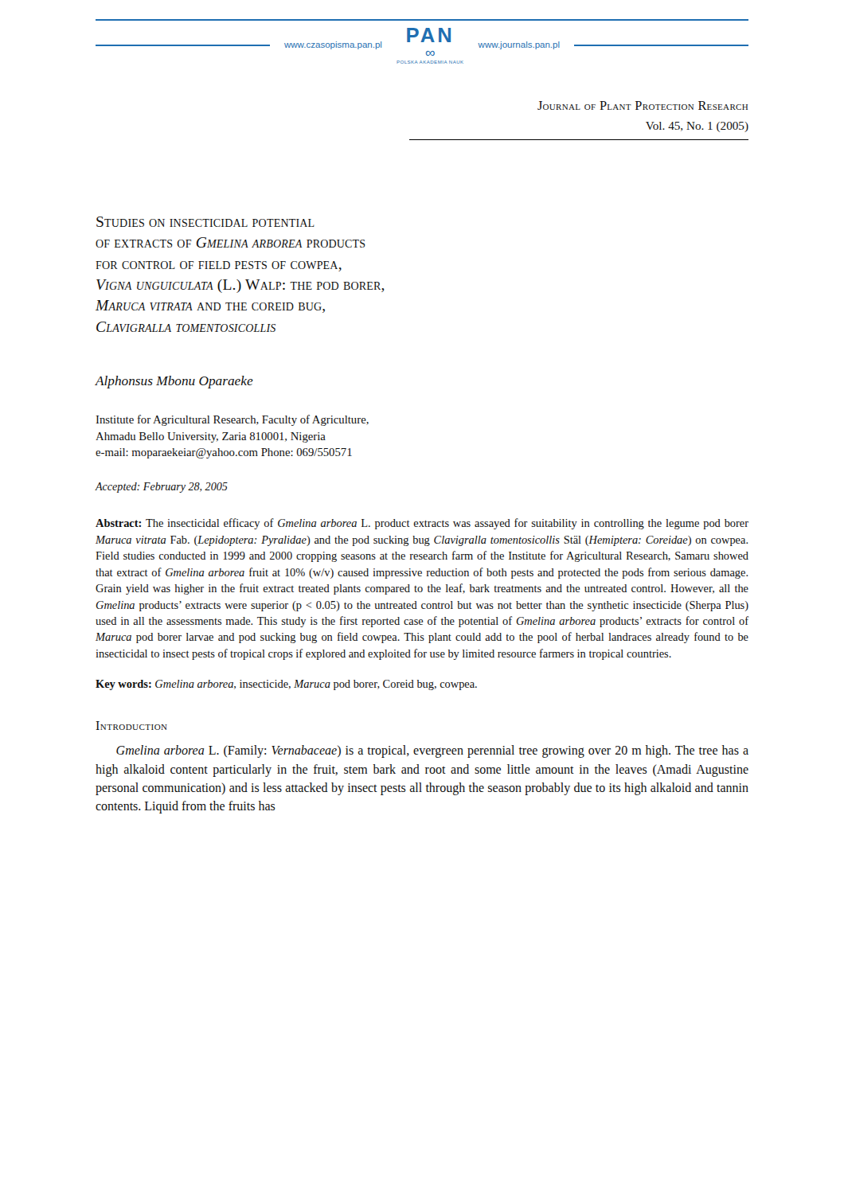www.czasopisma.pan.pl
PAN
∞
POLSKA AKADEMIA NAUK
www.journals.pan.pl
Journal of Plant Protection Research
Vol. 45, No. 1 (2005)
Studies on insecticidal potential
of extracts of Gmelina arborea products
for control of field pests of cowpea,
Vigna unguiculata (L.) Walp: the pod borer,
Maruca vitrata and the coreid bug,
Clavigralla tomentosicollis
Alphonsus Mbonu Oparaeke
Institute for Agricultural Research, Faculty of Agriculture,
Ahmadu Bello University, Zaria 810001, Nigeria
e-mail: moparaekeiar@yahoo.com Phone: 069/550571
Accepted: February 28, 2005
Abstract: The insecticidal efficacy of Gmelina arborea L. product extracts was assayed for suitability in controlling the legume pod borer Maruca vitrata Fab. (Lepidoptera: Pyralidae) and the pod sucking bug Clavigralla tomentosicollis Stäl (Hemiptera: Coreidae) on cowpea. Field studies conducted in 1999 and 2000 cropping seasons at the research farm of the Institute for Agricultural Research, Samaru showed that extract of Gmelina arborea fruit at 10% (w/v) caused impressive reduction of both pests and protected the pods from serious damage. Grain yield was higher in the fruit extract treated plants compared to the leaf, bark treatments and the untreated control. However, all the Gmelina products’ extracts were superior (p < 0.05) to the untreated control but was not better than the synthetic insecticide (Sherpa Plus) used in all the assessments made. This study is the first reported case of the potential of Gmelina arborea products’ extracts for control of Maruca pod borer larvae and pod sucking bug on field cowpea. This plant could add to the pool of herbal landraces already found to be insecticidal to insect pests of tropical crops if explored and exploited for use by limited resource farmers in tropical countries.
Key words: Gmelina arborea, insecticide, Maruca pod borer, Coreid bug, cowpea.
Introduction
Gmelina arborea L. (Family: Vernabaceae) is a tropical, evergreen perennial tree growing over 20 m high. The tree has a high alkaloid content particularly in the fruit, stem bark and root and some little amount in the leaves (Amadi Augustine personal communication) and is less attacked by insect pests all through the season probably due to its high alkaloid and tannin contents. Liquid from the fruits has